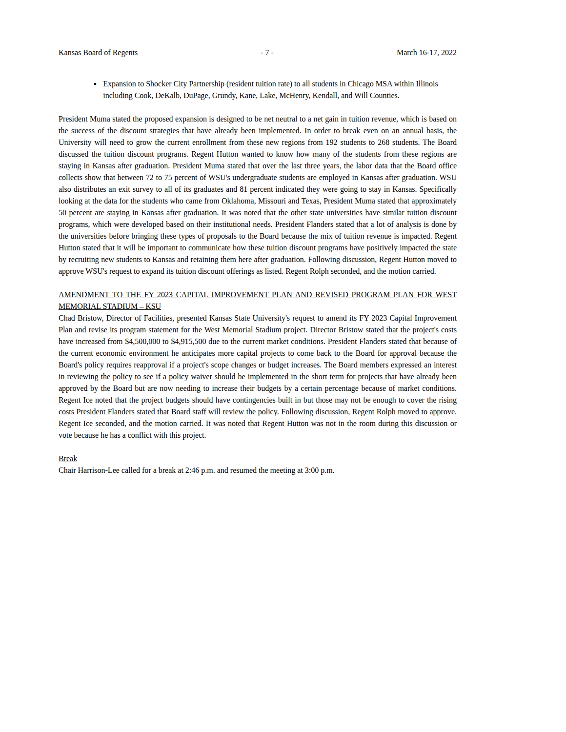Kansas Board of Regents
- 7 -
March 16-17, 2022
Expansion to Shocker City Partnership (resident tuition rate) to all students in Chicago MSA within Illinois including Cook, DeKalb, DuPage, Grundy, Kane, Lake, McHenry, Kendall, and Will Counties.
President Muma stated the proposed expansion is designed to be net neutral to a net gain in tuition revenue, which is based on the success of the discount strategies that have already been implemented. In order to break even on an annual basis, the University will need to grow the current enrollment from these new regions from 192 students to 268 students. The Board discussed the tuition discount programs. Regent Hutton wanted to know how many of the students from these regions are staying in Kansas after graduation. President Muma stated that over the last three years, the labor data that the Board office collects show that between 72 to 75 percent of WSU's undergraduate students are employed in Kansas after graduation. WSU also distributes an exit survey to all of its graduates and 81 percent indicated they were going to stay in Kansas. Specifically looking at the data for the students who came from Oklahoma, Missouri and Texas, President Muma stated that approximately 50 percent are staying in Kansas after graduation. It was noted that the other state universities have similar tuition discount programs, which were developed based on their institutional needs. President Flanders stated that a lot of analysis is done by the universities before bringing these types of proposals to the Board because the mix of tuition revenue is impacted. Regent Hutton stated that it will be important to communicate how these tuition discount programs have positively impacted the state by recruiting new students to Kansas and retaining them here after graduation. Following discussion, Regent Hutton moved to approve WSU's request to expand its tuition discount offerings as listed. Regent Rolph seconded, and the motion carried.
Amendment to the FY 2023 Capital Improvement Plan and Revised Program Plan for West Memorial Stadium – KSU
Chad Bristow, Director of Facilities, presented Kansas State University's request to amend its FY 2023 Capital Improvement Plan and revise its program statement for the West Memorial Stadium project. Director Bristow stated that the project's costs have increased from $4,500,000 to $4,915,500 due to the current market conditions. President Flanders stated that because of the current economic environment he anticipates more capital projects to come back to the Board for approval because the Board's policy requires reapproval if a project's scope changes or budget increases. The Board members expressed an interest in reviewing the policy to see if a policy waiver should be implemented in the short term for projects that have already been approved by the Board but are now needing to increase their budgets by a certain percentage because of market conditions. Regent Ice noted that the project budgets should have contingencies built in but those may not be enough to cover the rising costs President Flanders stated that Board staff will review the policy. Following discussion, Regent Rolph moved to approve. Regent Ice seconded, and the motion carried. It was noted that Regent Hutton was not in the room during this discussion or vote because he has a conflict with this project.
Break
Chair Harrison-Lee called for a break at 2:46 p.m. and resumed the meeting at 3:00 p.m.